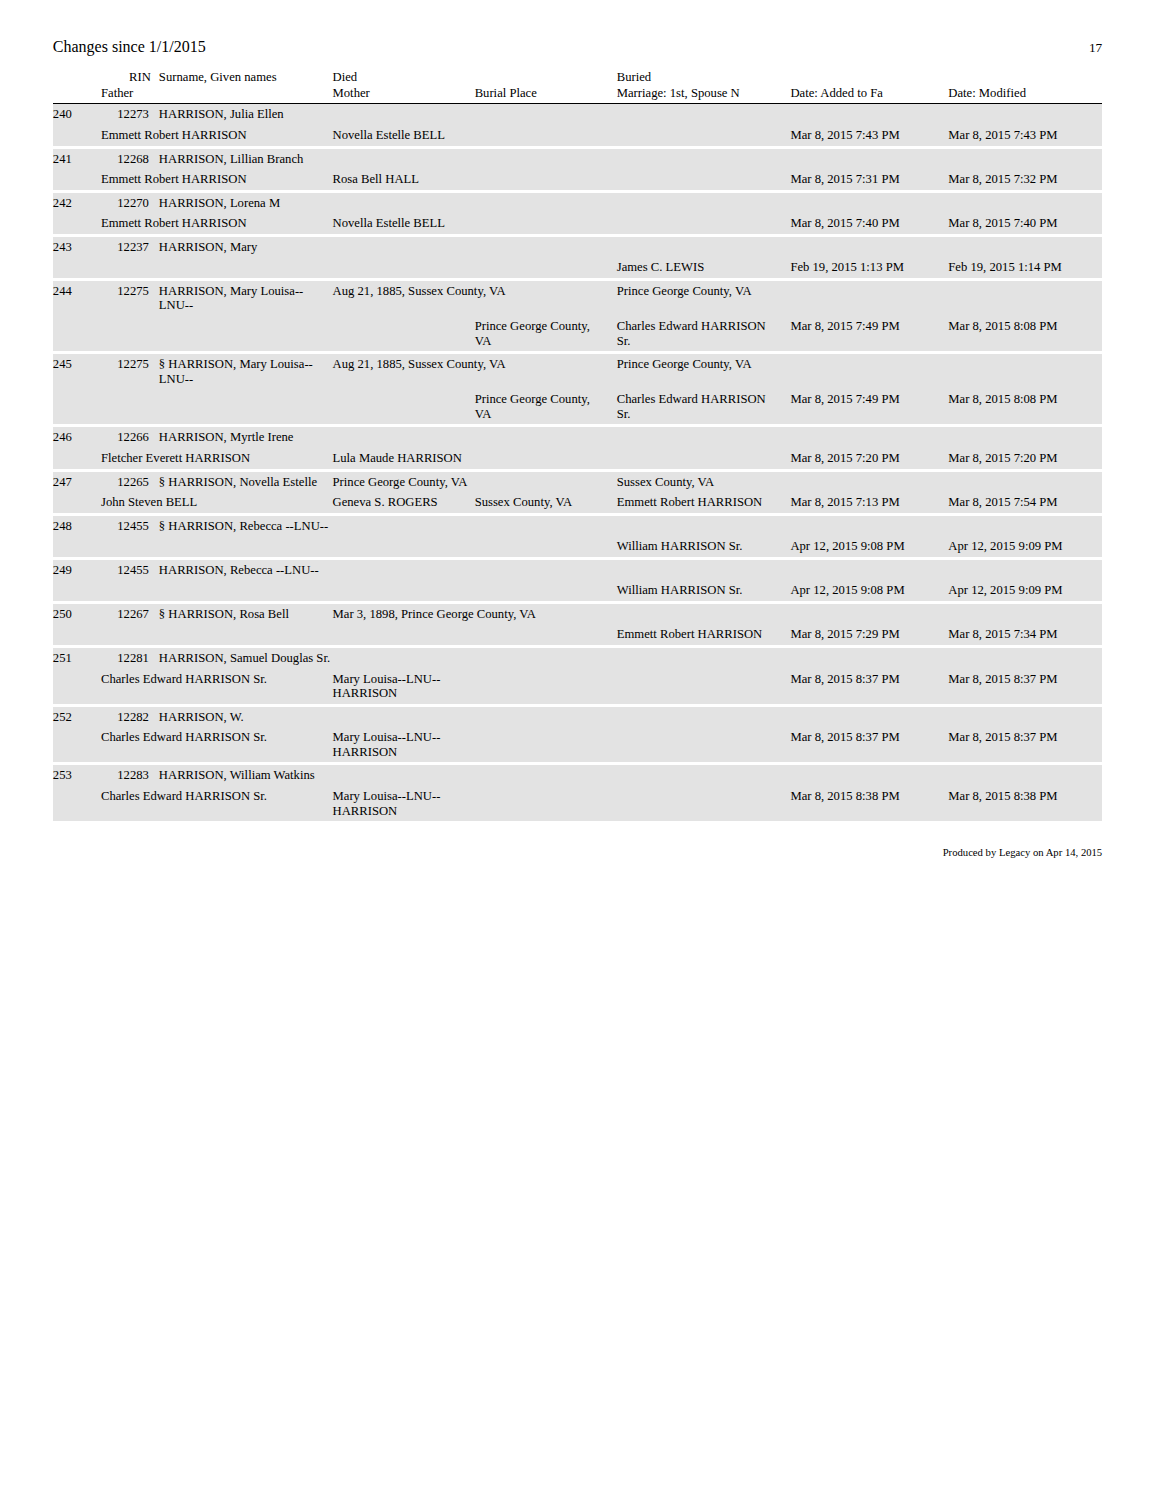Changes since 1/1/2015
17
| | RIN | Surname, Given names | Died | Buried |
| --- | --- | --- | --- | --- |
| | Father | Mother | Burial Place | Marriage: 1st, Spouse N | Date: Added to Fa | Date: Modified |
| 240 | 12273 | HARRISON, Julia Ellen |
| | Emmett Robert HARRISON | Novella Estelle BELL | | | Mar 8, 2015 7:43 PM | Mar 8, 2015 7:43 PM |
| 241 | 12268 | HARRISON, Lillian Branch |
| | Emmett Robert HARRISON | Rosa Bell HALL | | | Mar 8, 2015 7:31 PM | Mar 8, 2015 7:32 PM |
| 242 | 12270 | HARRISON, Lorena M |
| | Emmett Robert HARRISON | Novella Estelle BELL | | | Mar 8, 2015 7:40 PM | Mar 8, 2015 7:40 PM |
| 243 | 12237 | HARRISON, Mary |
| | | | | James C. LEWIS | Feb 19, 2015 1:13 PM | Feb 19, 2015 1:14 PM |
| 244 | 12275 | HARRISON, Mary Louisa--LNU-- | Aug 21, 1885, Sussex County, VA | Prince George County, VA |
| | | | Prince George County, VA | Charles Edward HARRISON Sr. | Mar 8, 2015 7:49 PM | Mar 8, 2015 8:08 PM |
| 245 | 12275 | § HARRISON, Mary Louisa--LNU-- | Aug 21, 1885, Sussex County, VA | Prince George County, VA |
| | | | Prince George County, VA | Charles Edward HARRISON Sr. | Mar 8, 2015 7:49 PM | Mar 8, 2015 8:08 PM |
| 246 | 12266 | HARRISON, Myrtle Irene |
| | Fletcher Everett HARRISON | Lula Maude HARRISON | | | Mar 8, 2015 7:20 PM | Mar 8, 2015 7:20 PM |
| 247 | 12265 | § HARRISON, Novella Estelle | Prince George County, VA | Sussex County, VA |
| | John Steven BELL | Geneva S. ROGERS | Sussex County, VA | Emmett Robert HARRISON | Mar 8, 2015 7:13 PM | Mar 8, 2015 7:54 PM |
| 248 | 12455 | § HARRISON, Rebecca --LNU-- |
| | | | | William HARRISON Sr. | Apr 12, 2015 9:08 PM | Apr 12, 2015 9:09 PM |
| 249 | 12455 | HARRISON, Rebecca --LNU-- |
| | | | | William HARRISON Sr. | Apr 12, 2015 9:08 PM | Apr 12, 2015 9:09 PM |
| 250 | 12267 | § HARRISON, Rosa Bell | Mar 3, 1898, Prince George County, VA |
| | | | | Emmett Robert HARRISON | Mar 8, 2015 7:29 PM | Mar 8, 2015 7:34 PM |
| 251 | 12281 | HARRISON, Samuel Douglas Sr. |
| | Charles Edward HARRISON Sr. | Mary Louisa--LNU-- HARRISON | | | Mar 8, 2015 8:37 PM | Mar 8, 2015 8:37 PM |
| 252 | 12282 | HARRISON, W. |
| | Charles Edward HARRISON Sr. | Mary Louisa--LNU-- HARRISON | | | Mar 8, 2015 8:37 PM | Mar 8, 2015 8:37 PM |
| 253 | 12283 | HARRISON, William Watkins |
| | Charles Edward HARRISON Sr. | Mary Louisa--LNU-- HARRISON | | | Mar 8, 2015 8:38 PM | Mar 8, 2015 8:38 PM |
Produced by Legacy on Apr 14, 2015